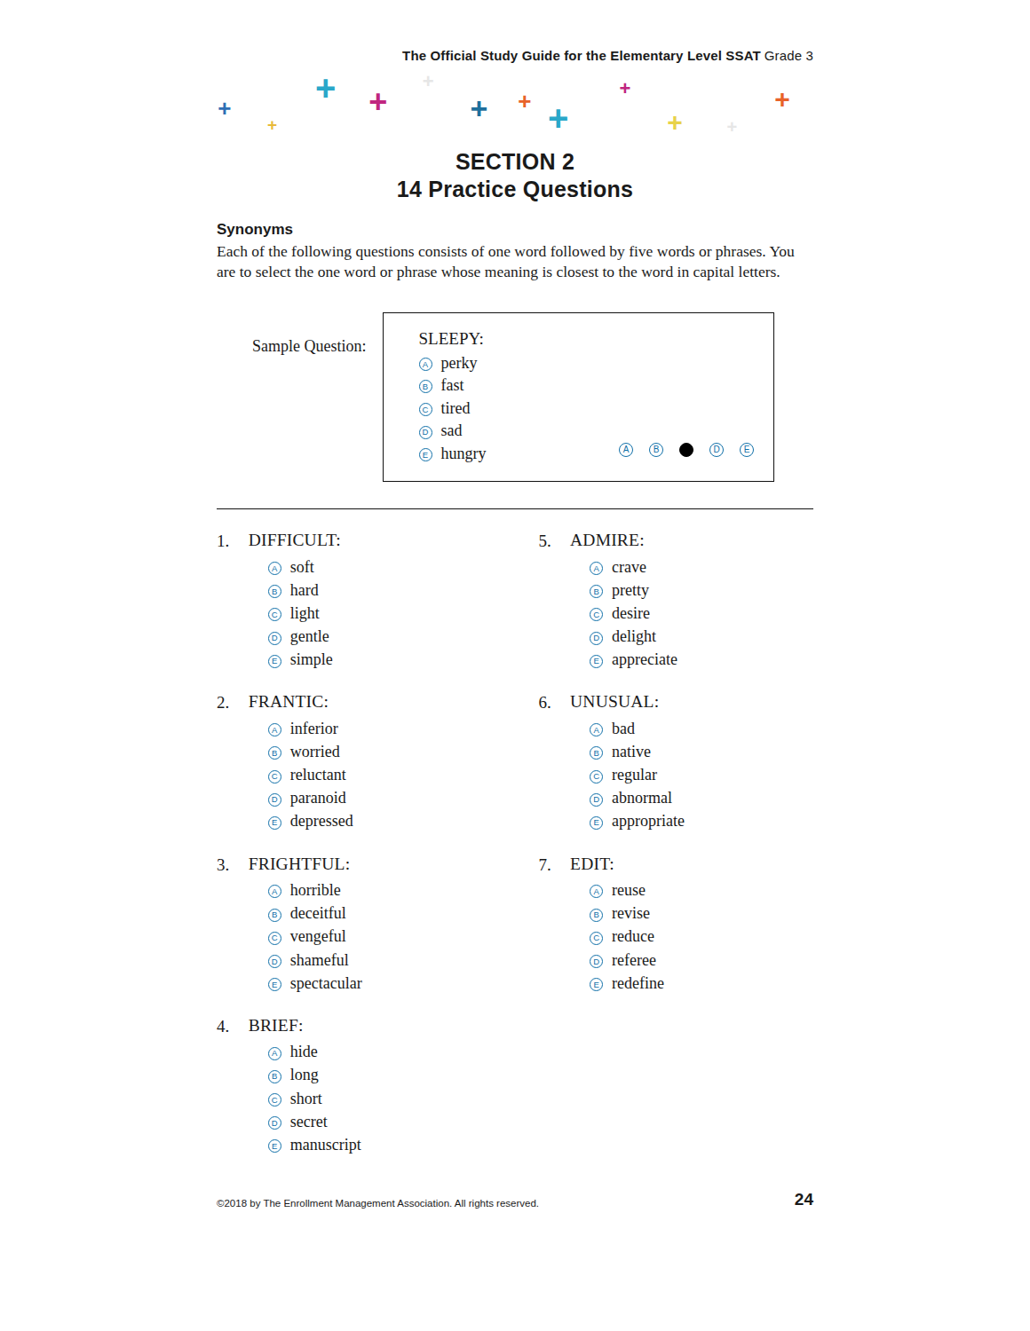The Official Study Guide for the Elementary Level SSAT Grade 3
+ + + + + + + + + + + +
SECTION 2
14 Practice Questions
Synonyms
Each of the following questions consists of one word followed by five words or phrases. You are to select the one word or phrase whose meaning is closest to the word in capital letters.
Sample Question:
SLEEPY:
Aperky
Bfast
Ctired
Dsad
Ehungry
A B C D E
1. DIFFICULT:
Asoft
Bhard
Clight
Dgentle
Esimple
2. FRANTIC:
Ainferior
Bworried
Creluctant
Dparanoid
Edepressed
3. FRIGHTFUL:
Ahorrible
Bdeceitful
Cvengeful
Dshameful
Espectacular
4. BRIEF:
Ahide
Blong
Cshort
Dsecret
Emanuscript
5. ADMIRE:
Acrave
Bpretty
Cdesire
Ddelight
Eappreciate
6. UNUSUAL:
Abad
Bnative
Cregular
Dabnormal
Eappropriate
7. EDIT:
Areuse
Brevise
Creduce
Dreferee
Eredefine
©2018 by The Enrollment Management Association. All rights reserved. 24